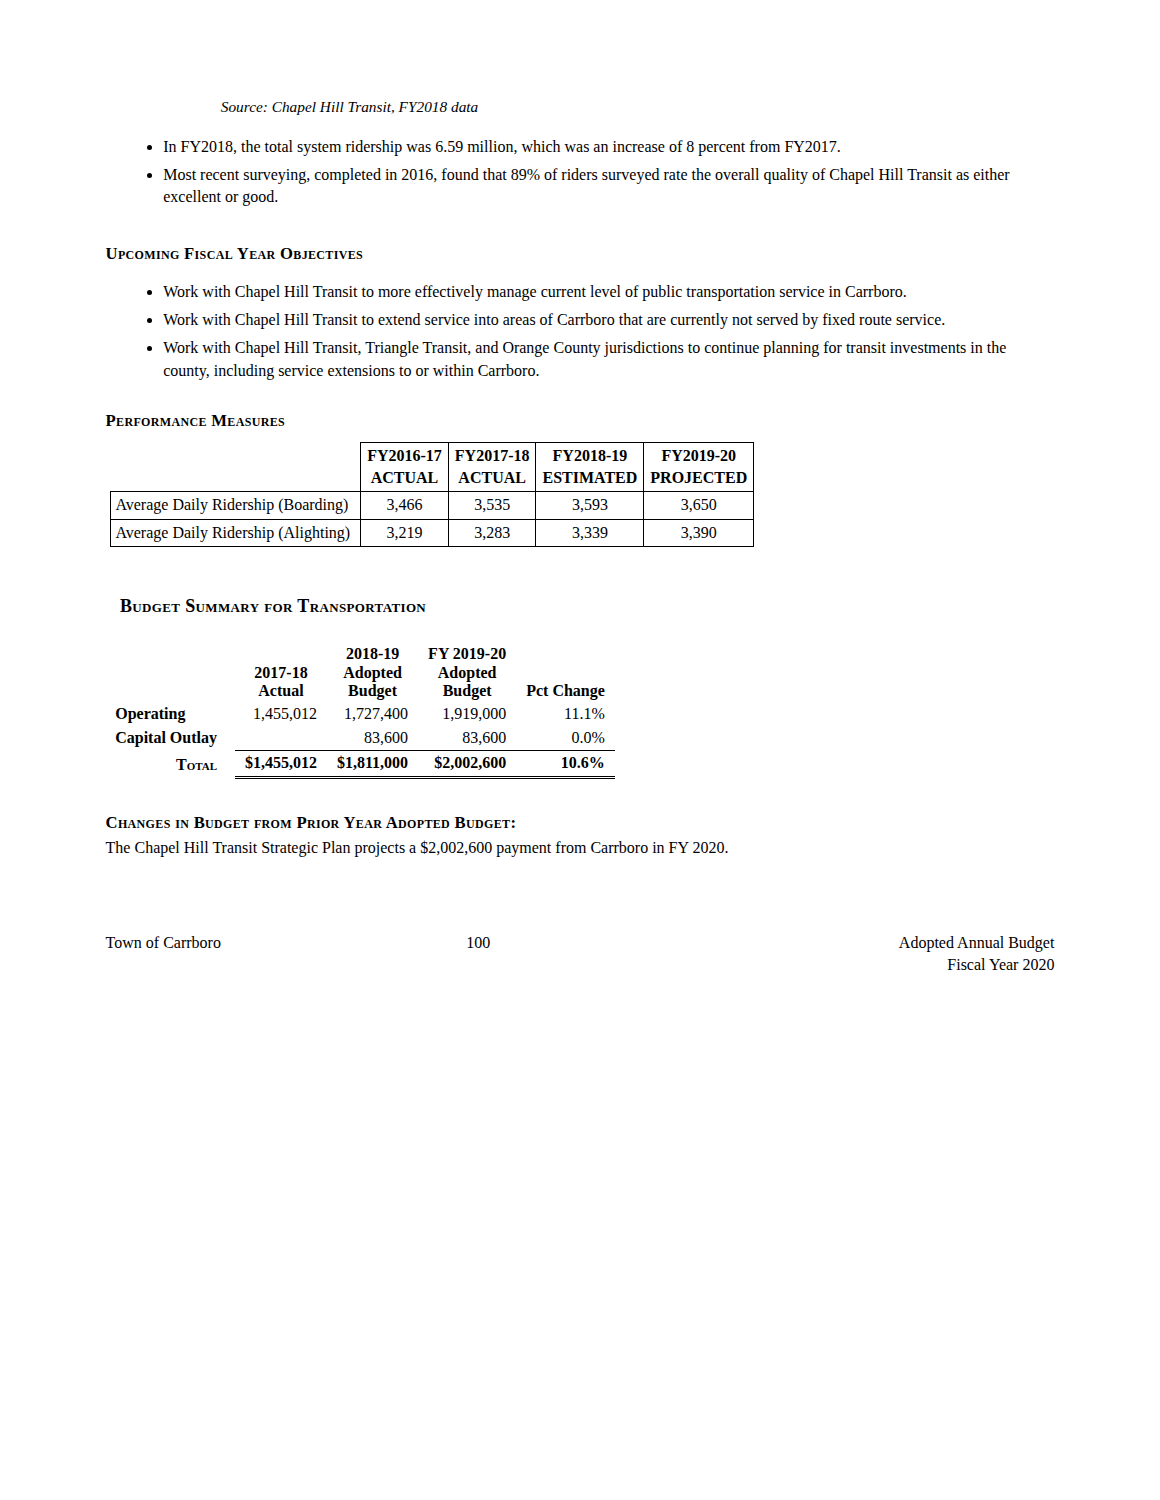Source: Chapel Hill Transit, FY2018 data
In FY2018, the total system ridership was 6.59 million, which was an increase of 8 percent from FY2017.
Most recent surveying, completed in 2016, found that 89% of riders surveyed rate the overall quality of Chapel Hill Transit as either excellent or good.
Upcoming Fiscal Year Objectives
Work with Chapel Hill Transit to more effectively manage current level of public transportation service in Carrboro.
Work with Chapel Hill Transit to extend service into areas of Carrboro that are currently not served by fixed route service.
Work with Chapel Hill Transit, Triangle Transit, and Orange County jurisdictions to continue planning for transit investments in the county, including service extensions to or within Carrboro.
Performance Measures
| | FY2016-17 ACTUAL | FY2017-18 ACTUAL | FY2018-19 ESTIMATED | FY2019-20 PROJECTED |
| --- | --- | --- | --- | --- |
| Average Daily Ridership (Boarding) | 3,466 | 3,535 | 3,593 | 3,650 |
| Average Daily Ridership (Alighting) | 3,219 | 3,283 | 3,339 | 3,390 |
Budget Summary for Transportation
| | 2017-18 Actual | 2018-19 Adopted Budget | FY 2019-20 Adopted Budget | Pct Change |
| Operating | 1,455,012 | 1,727,400 | 1,919,000 | 11.1% |
| Capital Outlay | | 83,600 | 83,600 | 0.0% |
| Total | $1,455,012 | $1,811,000 | $2,002,600 | 10.6% |
Changes in Budget from Prior Year Adopted Budget:
The Chapel Hill Transit Strategic Plan projects a $2,002,600 payment from Carrboro in FY 2020.
Town of Carrboro 100 Adopted Annual Budget
Fiscal Year 2020